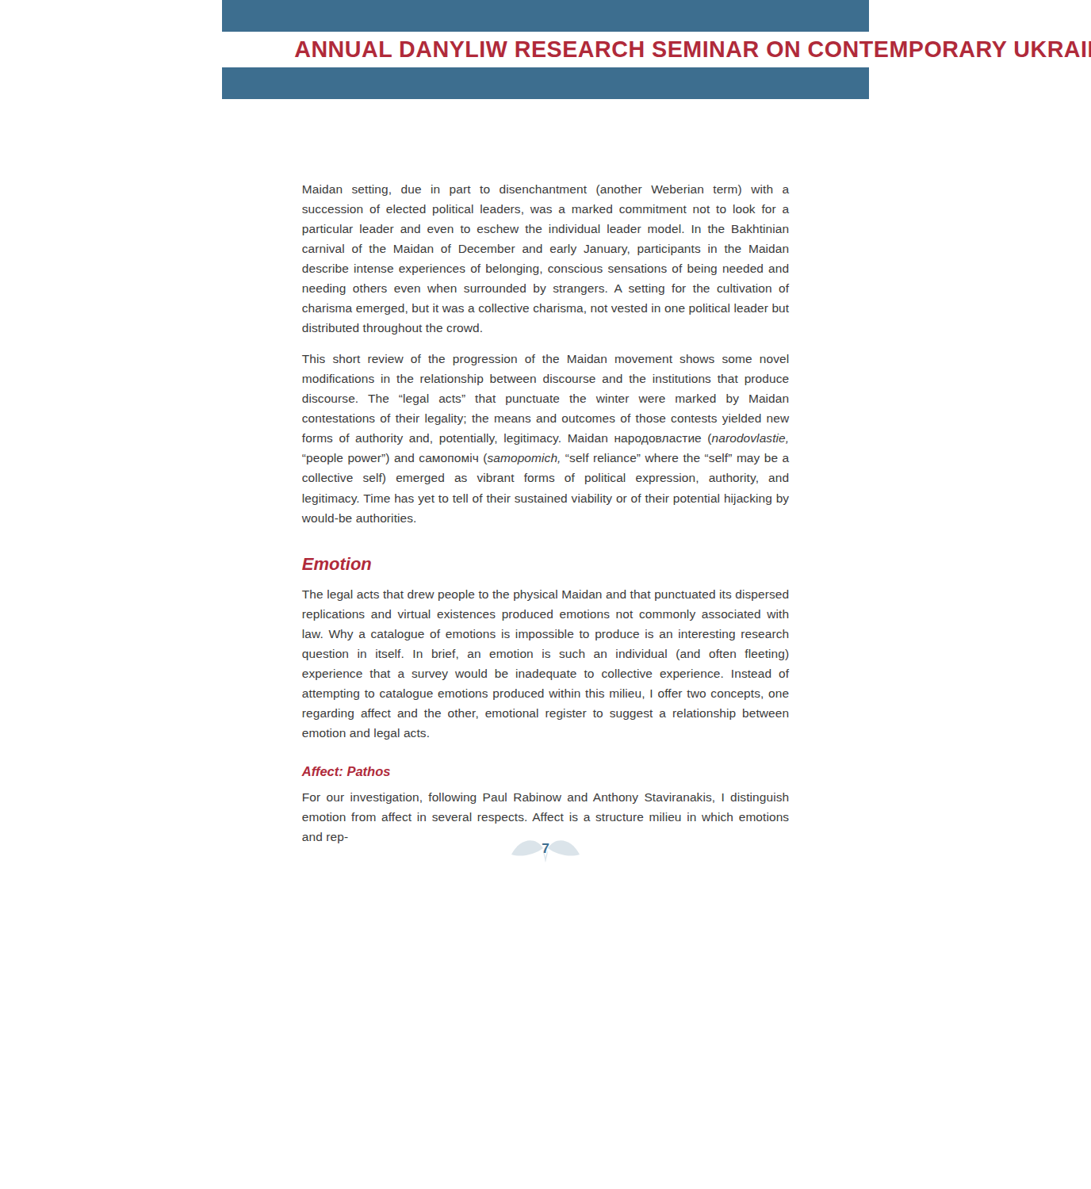Annual Danyliw Research Seminar on Contemporary Ukraine
Maidan setting, due in part to disenchantment (another Weberian term) with a succession of elected political leaders, was a marked commitment not to look for a particular leader and even to eschew the individual leader model. In the Bakhtinian carnival of the Maidan of December and early January, participants in the Maidan describe intense experiences of belonging, conscious sensations of being needed and needing others even when surrounded by strangers. A setting for the cultivation of charisma emerged, but it was a collective charisma, not vested in one political leader but distributed throughout the crowd.
This short review of the progression of the Maidan movement shows some novel modifications in the relationship between discourse and the institutions that produce discourse. The “legal acts” that punctuate the winter were marked by Maidan contestations of their legality; the means and outcomes of those contests yielded new forms of authority and, potentially, legitimacy. Maidan народовластие (narodovlastie, “people power”) and самопоміч (samopomich, “self reliance” where the “self” may be a collective self) emerged as vibrant forms of political expression, authority, and legitimacy. Time has yet to tell of their sustained viability or of their potential hijacking by would-be authorities.
Emotion
The legal acts that drew people to the physical Maidan and that punctuated its dispersed replications and virtual existences produced emotions not commonly associated with law. Why a catalogue of emotions is impossible to produce is an interesting research question in itself. In brief, an emotion is such an individual (and often fleeting) experience that a survey would be inadequate to collective experience. Instead of attempting to catalogue emotions produced within this milieu, I offer two concepts, one regarding affect and the other, emotional register to suggest a relationship between emotion and legal acts.
Affect: Pathos
For our investigation, following Paul Rabinow and Anthony Staviranakis, I distinguish emotion from affect in several respects. Affect is a structure milieu in which emotions and rep-
7